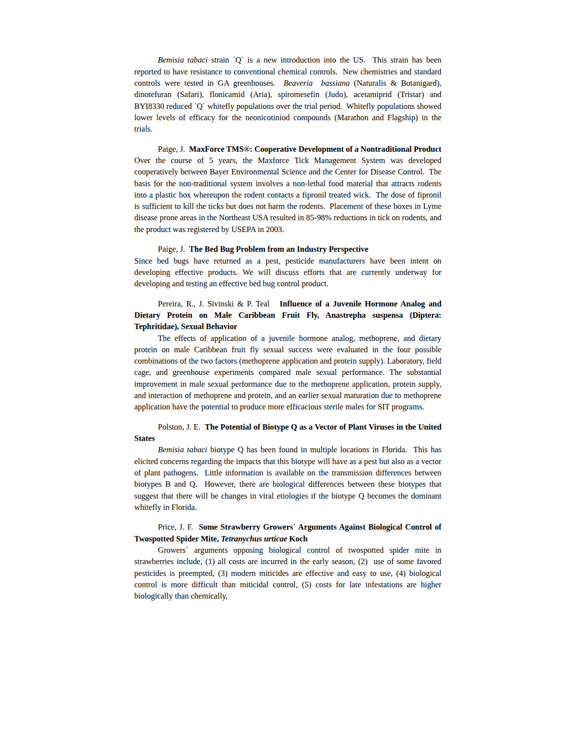Bemisia tabaci strain `Q` is a new introduction into the US. This strain has been reported to have resistance to conventional chemical controls. New chemistries and standard controls were tested in GA greenhouses. Beaveria bassiana (Naturalis & Botanigard), dinotefuran (Safari), flonicamid (Aria), spiromesefin (Judo), acetamiprid (Tristar) and BYI8330 reduced `Q` whitefly populations over the trial period. Whitefly populations showed lower levels of efficacy for the neonicotiniod compounds (Marathon and Flagship) in the trials.
Paige, J. MaxForce TMS®: Cooperative Development of a Nontraditional Product
Over the course of 5 years, the Maxforce Tick Management System was developed cooperatively between Bayer Environmental Science and the Center for Disease Control. The basis for the non-traditional system involves a non-lethal food material that attracts rodents into a plastic box whereupon the rodent contacts a fipronil treated wick. The dose of fipronil is sufficient to kill the ticks but does not harm the rodents. Placement of these boxes in Lyme disease prone areas in the Northeast USA resulted in 85-98% reductions in tick on rodents, and the product was registered by USEPA in 2003.
Paige, J. The Bed Bug Problem from an Industry Perspective
Since bed bugs have returned as a pest, pesticide manufacturers have been intent on developing effective products. We will discuss efforts that are currently underway for developing and testing an effective bed bug control product.
Pereira, R., J. Sivinski & P. Teal Influence of a Juvenile Hormone Analog and Dietary Protein on Male Caribbean Fruit Fly, Anastrepha suspensa (Diptera: Tephritidae), Sexual Behavior
The effects of application of a juvenile hormone analog, methoprene, and dietary protein on male Caribbean fruit fly sexual success were evaluated in the four possible combinations of the two factors (methoprene application and protein supply). Laboratory, field cage, and greenhouse experiments compared male sexual performance. The substantial improvement in male sexual performance due to the methoprene application, protein supply, and interaction of methoprene and protein, and an earlier sexual maturation due to methoprene application have the potential to produce more efficacious sterile males for SIT programs.
Polston, J. E. The Potential of Biotype Q as a Vector of Plant Viruses in the United States
Bemisia tabaci biotype Q has been found in multiple locations in Florida. This has elicited concerns regarding the impacts that this biotype will have as a pest but also as a vector of plant pathogens. Little information is available on the transmission differences between biotypes B and Q. However, there are biological differences between these biotypes that suggest that there will be changes in viral etiologies if the biotype Q becomes the dominant whitefly in Florida.
Price, J. F. Some Strawberry Growers` Arguments Against Biological Control of Twospotted Spider Mite, Tetranychus urticae Koch
Growers` arguments opposing biological control of twospotted spider mite in strawberries include, (1) all costs are incurred in the early season, (2) use of some favored pesticides is preempted, (3) modern miticides are effective and easy to use, (4) biological control is more difficult than miticidal control, (5) costs for late infestations are higher biologically than chemically,